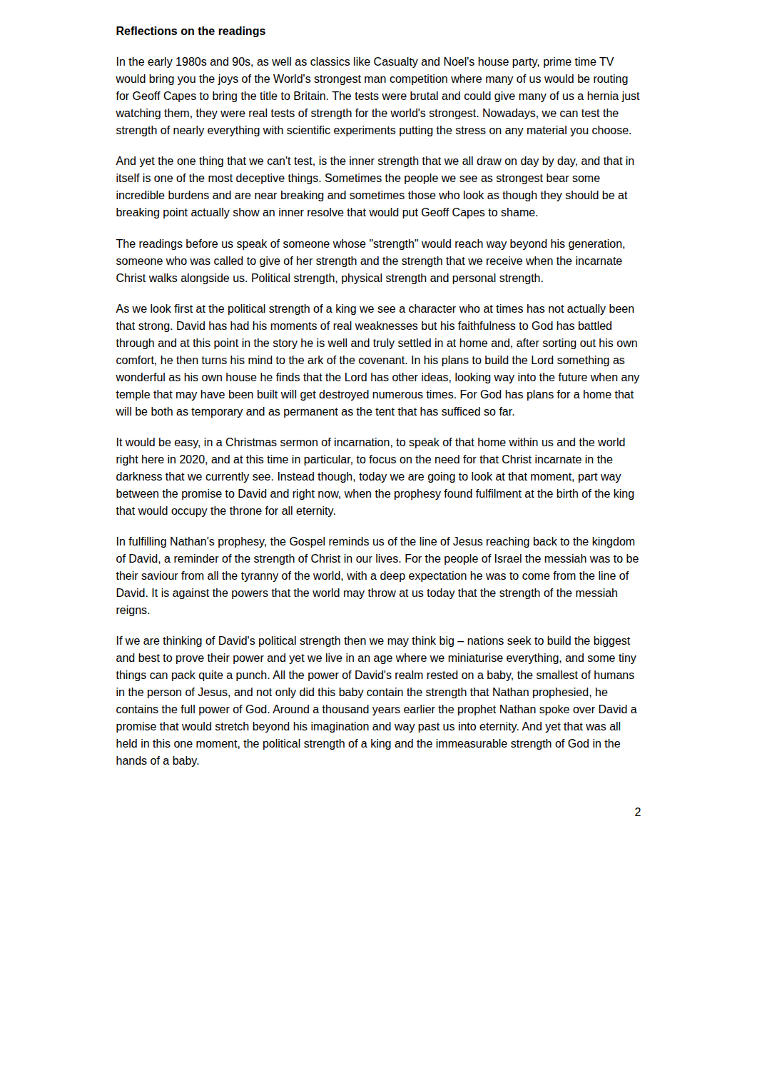Reflections on the readings
In the early 1980s and 90s, as well as classics like Casualty and Noel's house party, prime time TV would bring you the joys of the World's strongest man competition where many of us would be routing for Geoff Capes to bring the title to Britain. The tests were brutal and could give many of us a hernia just watching them, they were real tests of strength for the world's strongest. Nowadays, we can test the strength of nearly everything with scientific experiments putting the stress on any material you choose.
And yet the one thing that we can't test, is the inner strength that we all draw on day by day, and that in itself is one of the most deceptive things. Sometimes the people we see as strongest bear some incredible burdens and are near breaking and sometimes those who look as though they should be at breaking point actually show an inner resolve that would put Geoff Capes to shame.
The readings before us speak of someone whose "strength" would reach way beyond his generation, someone who was called to give of her strength and the strength that we receive when the incarnate Christ walks alongside us. Political strength, physical strength and personal strength.
As we look first at the political strength of a king we see a character who at times has not actually been that strong. David has had his moments of real weaknesses but his faithfulness to God has battled through and at this point in the story he is well and truly settled in at home and, after sorting out his own comfort, he then turns his mind to the ark of the covenant. In his plans to build the Lord something as wonderful as his own house he finds that the Lord has other ideas, looking way into the future when any temple that may have been built will get destroyed numerous times. For God has plans for a home that will be both as temporary and as permanent as the tent that has sufficed so far.
It would be easy, in a Christmas sermon of incarnation, to speak of that home within us and the world right here in 2020, and at this time in particular, to focus on the need for that Christ incarnate in the darkness that we currently see. Instead though, today we are going to look at that moment, part way between the promise to David and right now, when the prophesy found fulfilment at the birth of the king that would occupy the throne for all eternity.
In fulfilling Nathan's prophesy, the Gospel reminds us of the line of Jesus reaching back to the kingdom of David, a reminder of the strength of Christ in our lives. For the people of Israel the messiah was to be their saviour from all the tyranny of the world, with a deep expectation he was to come from the line of David. It is against the powers that the world may throw at us today that the strength of the messiah reigns.
If we are thinking of David's political strength then we may think big – nations seek to build the biggest and best to prove their power and yet we live in an age where we miniaturise everything, and some tiny things can pack quite a punch. All the power of David's realm rested on a baby, the smallest of humans in the person of Jesus, and not only did this baby contain the strength that Nathan prophesied, he contains the full power of God. Around a thousand years earlier the prophet Nathan spoke over David a promise that would stretch beyond his imagination and way past us into eternity. And yet that was all held in this one moment, the political strength of a king and the immeasurable strength of God in the hands of a baby.
2